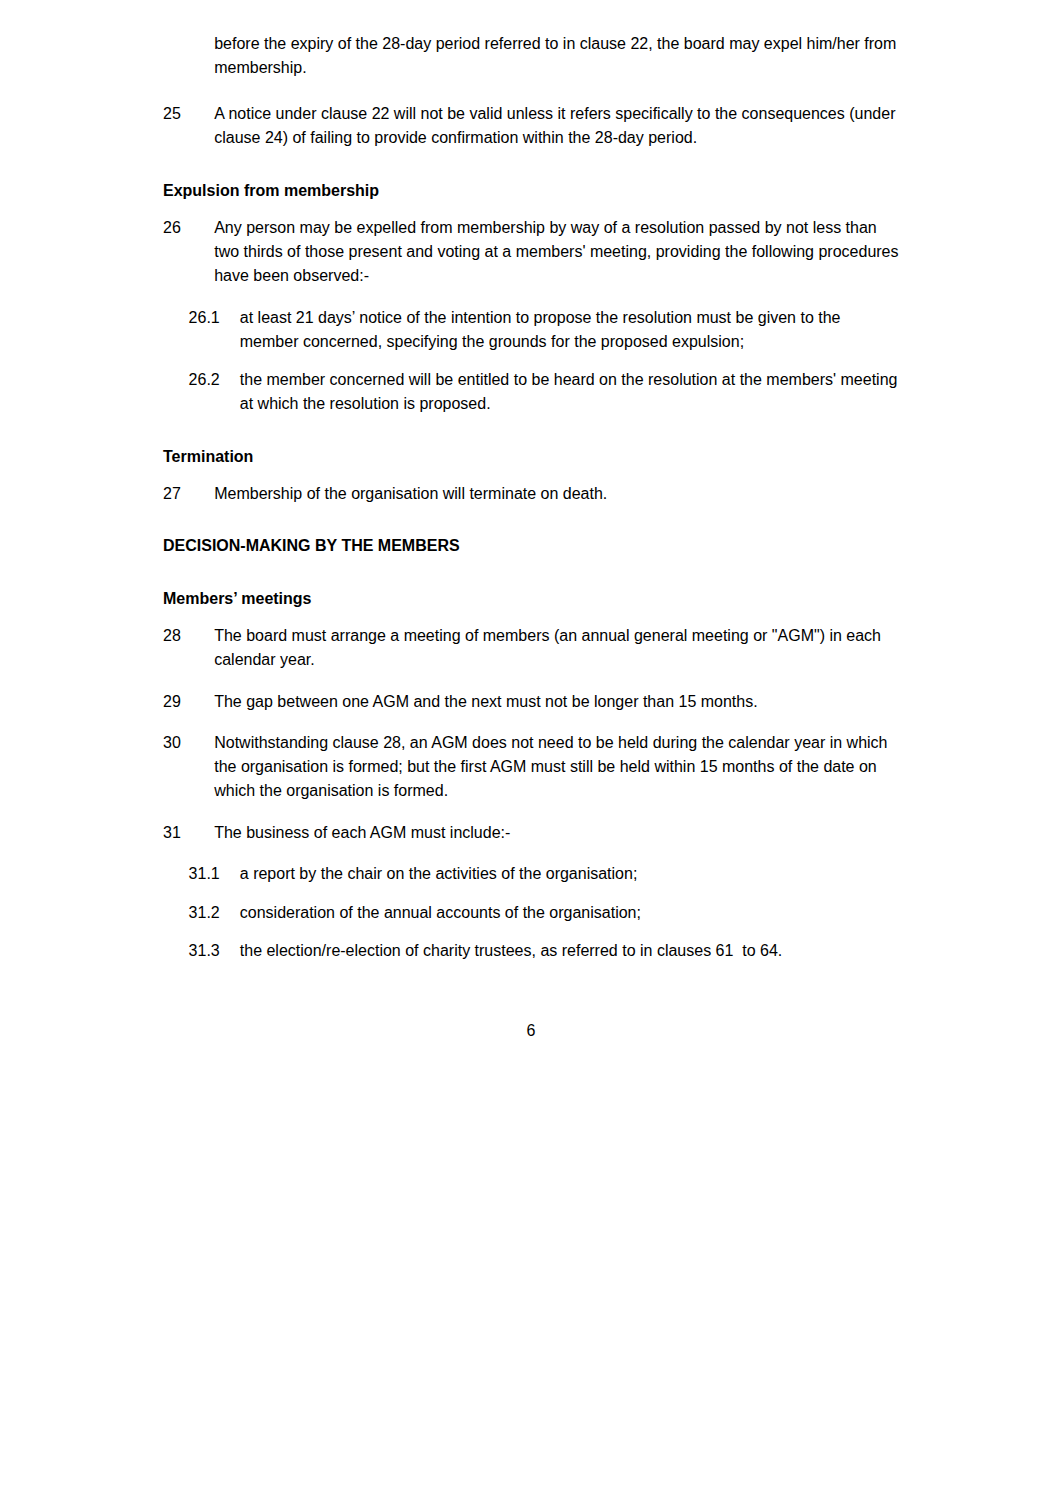before the expiry of the 28-day period referred to in clause 22, the board may expel him/her from membership.
25 A notice under clause 22 will not be valid unless it refers specifically to the consequences (under clause 24) of failing to provide confirmation within the 28-day period.
Expulsion from membership
26 Any person may be expelled from membership by way of a resolution passed by not less than two thirds of those present and voting at a members' meeting, providing the following procedures have been observed:-
26.1 at least 21 days’ notice of the intention to propose the resolution must be given to the member concerned, specifying the grounds for the proposed expulsion;
26.2 the member concerned will be entitled to be heard on the resolution at the members' meeting at which the resolution is proposed.
Termination
27 Membership of the organisation will terminate on death.
DECISION-MAKING BY THE MEMBERS
Members’ meetings
28 The board must arrange a meeting of members (an annual general meeting or "AGM") in each calendar year.
29 The gap between one AGM and the next must not be longer than 15 months.
30 Notwithstanding clause 28, an AGM does not need to be held during the calendar year in which the organisation is formed; but the first AGM must still be held within 15 months of the date on which the organisation is formed.
31 The business of each AGM must include:-
31.1 a report by the chair on the activities of the organisation;
31.2 consideration of the annual accounts of the organisation;
31.3 the election/re-election of charity trustees, as referred to in clauses 61 to 64.
6